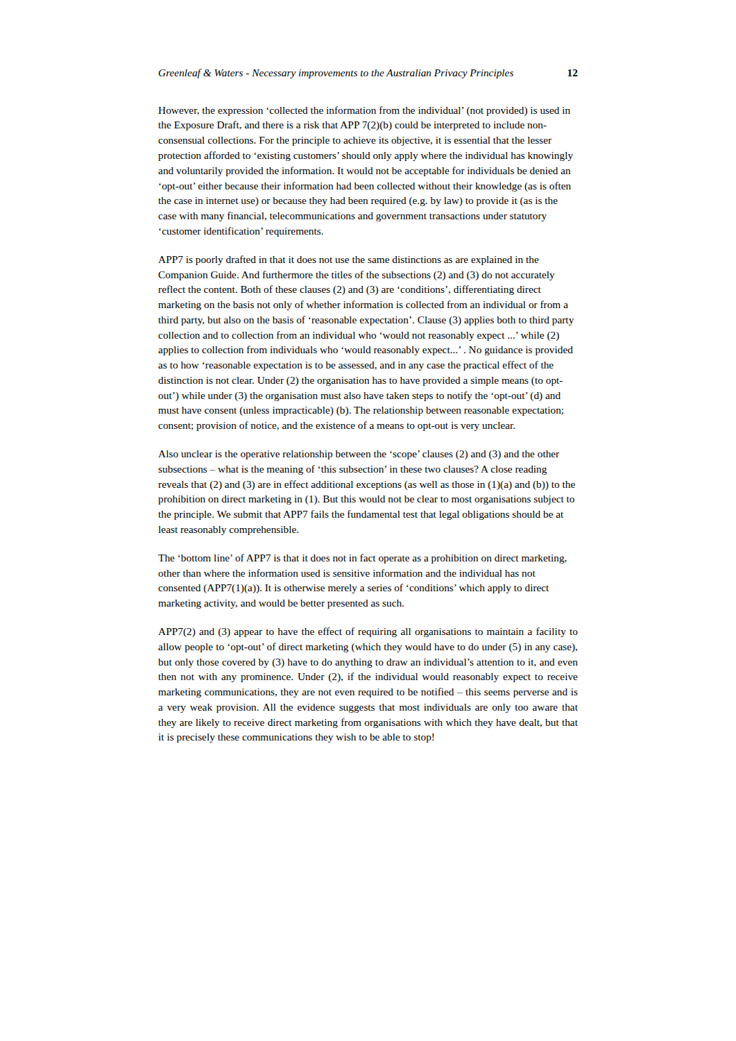Greenleaf & Waters - Necessary improvements to the Australian Privacy Principles 12
However, the expression ‘collected the information from the individual’ (not provided) is used in the Exposure Draft, and there is a risk that APP 7(2)(b) could be interpreted to include non-consensual collections. For the principle to achieve its objective, it is essential that the lesser protection afforded to ‘existing customers’ should only apply where the individual has knowingly and voluntarily provided the information. It would not be acceptable for individuals be denied an ‘opt-out’ either because their information had been collected without their knowledge (as is often the case in internet use) or because they had been required (e.g. by law) to provide it (as is the case with many financial, telecommunications and government transactions under statutory ‘customer identification’ requirements.
APP7 is poorly drafted in that it does not use the same distinctions as are explained in the Companion Guide. And furthermore the titles of the subsections (2) and (3) do not accurately reflect the content. Both of these clauses (2) and (3) are ‘conditions’, differentiating direct marketing on the basis not only of whether information is collected from an individual or from a third party, but also on the basis of ‘reasonable expectation’. Clause (3) applies both to third party collection and to collection from an individual who ‘would not reasonably expect ...’ while (2) applies to collection from individuals who ‘would reasonably expect...’ . No guidance is provided as to how ‘reasonable expectation is to be assessed, and in any case the practical effect of the distinction is not clear. Under (2) the organisation has to have provided a simple means (to opt-out’) while under (3) the organisation must also have taken steps to notify the ‘opt-out’ (d) and must have consent (unless impracticable) (b). The relationship between reasonable expectation; consent; provision of notice, and the existence of a means to opt-out is very unclear.
Also unclear is the operative relationship between the ‘scope’ clauses (2) and (3) and the other subsections – what is the meaning of ‘this subsection’ in these two clauses? A close reading reveals that (2) and (3) are in effect additional exceptions (as well as those in (1)(a) and (b)) to the prohibition on direct marketing in (1). But this would not be clear to most organisations subject to the principle. We submit that APP7 fails the fundamental test that legal obligations should be at least reasonably comprehensible.
The ‘bottom line’ of APP7 is that it does not in fact operate as a prohibition on direct marketing, other than where the information used is sensitive information and the individual has not consented (APP7(1)(a)). It is otherwise merely a series of ‘conditions’ which apply to direct marketing activity, and would be better presented as such.
APP7(2) and (3) appear to have the effect of requiring all organisations to maintain a facility to allow people to ‘opt-out’ of direct marketing (which they would have to do under (5) in any case), but only those covered by (3) have to do anything to draw an individual’s attention to it, and even then not with any prominence. Under (2), if the individual would reasonably expect to receive marketing communications, they are not even required to be notified – this seems perverse and is a very weak provision. All the evidence suggests that most individuals are only too aware that they are likely to receive direct marketing from organisations with which they have dealt, but that it is precisely these communications they wish to be able to stop!